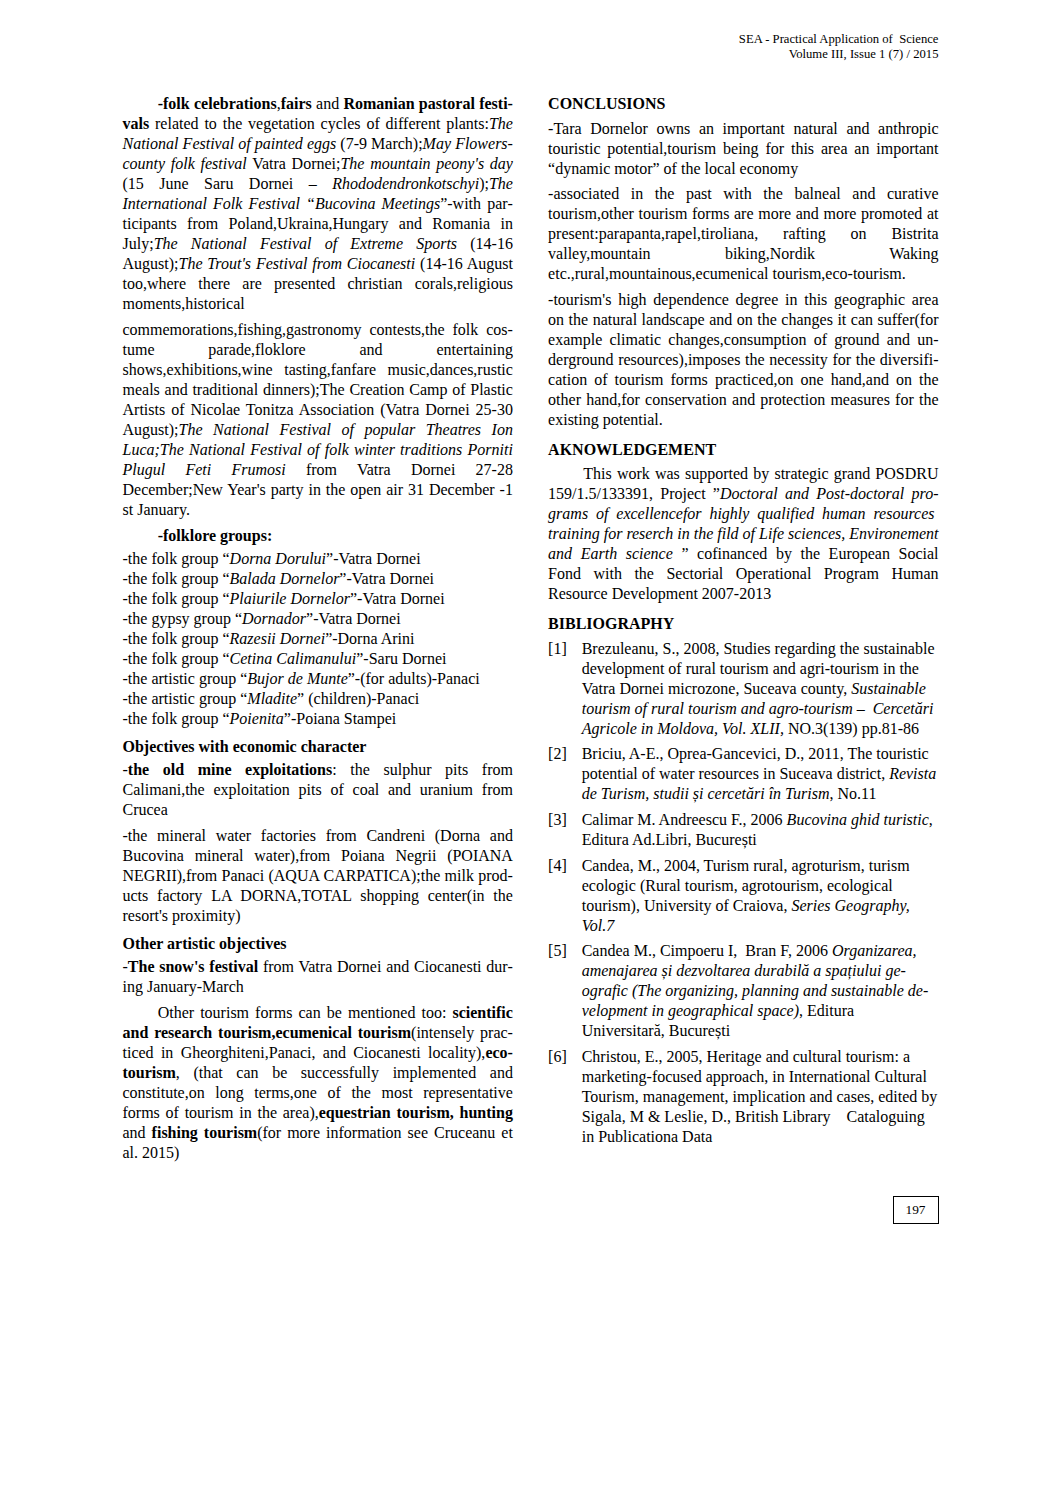SEA - Practical Application of Science
Volume III, Issue 1 (7) / 2015
-folk celebrations,fairs and Romanian pastoral festivals related to the vegetation cycles of different plants:The National Festival of painted eggs (7-9 March);May Flowers-county folk festival Vatra Dornei;The mountain peony's day (15 June Saru Dornei – Rhododendronkotschyi);The International Folk Festival “Bucovina Meetings”-with participants from Poland,Ukraina,Hungary and Romania in July;The National Festival of Extreme Sports (14-16 August);The Trout's Festival from Ciocanesti (14-16 August too,where there are presented christian corals,religious moments,historical
commemorations,fishing,gastronomy contests,the folk costume parade,floklore and entertaining shows,exhibitions,wine tasting,fanfare music,dances,rustic meals and traditional dinners);The Creation Camp of Plastic Artists of Nicolae Tonitza Association (Vatra Dornei 25-30 August);The National Festival of popular Theatres Ion Luca;The National Festival of folk winter traditions Porniti Plugul Feti Frumosi from Vatra Dornei 27-28 December;New Year's party in the open air 31 December -1 st January.
-folklore groups:
-the folk group “Dorna Dorului”-Vatra Dornei
-the folk group “Balada Dornelor”-Vatra Dornei
-the folk group “Plaiurile Dornelor”-Vatra Dornei
-the gypsy group “Dornador”-Vatra Dornei
-the folk group “Razesii Dornei”-Dorna Arini
-the folk group “Cetina Calimanului”-Saru Dornei
-the artistic group “Bujor de Munte”-(for adults)-Panaci
-the artistic group “Mladite” (children)-Panaci
-the folk group “Poienita”-Poiana Stampei
Objectives with economic character
-the old mine exploitations: the sulphur pits from Calimani,the exploitation pits of coal and uranium from Crucea
-the mineral water factories from Candreni (Dorna and Bucovina mineral water),from Poiana Negrii (POIANA NEGRII),from Panaci (AQUA CARPATICA);the milk products factory LA DORNA,TOTAL shopping center(in the resort's proximity)
Other artistic objectives
-The snow's festival from Vatra Dornei and Ciocanesti during January-March
Other tourism forms can be mentioned too: scientific and research tourism,ecumenical tourism(intensely practiced in Gheorghiteni,Panaci, and Ciocanesti locality),eco-tourism, (that can be successfully implemented and constitute,on long terms,one of the most representative forms of tourism in the area),equestrian tourism, hunting and fishing tourism(for more information see Cruceanu et al. 2015)
Conclusions
-Tara Dornelor owns an important natural and anthropic touristic potential,tourism being for this area an important “dynamic motor” of the local economy
-associated in the past with the balneal and curative tourism,other tourism forms are more and more promoted at present:parapanta,rapel,tiroliana, rafting on Bistrita valley,mountain biking,Nordik Waking etc.,rural,mountainous,ecumenical tourism,eco-tourism.
-tourism's high dependence degree in this geographic area on the natural landscape and on the changes it can suffer(for example climatic changes,consumption of ground and underground resources),imposes the necessity for the diversification of tourism forms practiced,on one hand,and on the other hand,for conservation and protection measures for the existing potential.
Aknowledgement
This work was supported by strategic grand POSDRU 159/1.5/133391, Project ”Doctoral and Post-doctoral programs of excellencefor highly qualified human resources training for reserch in the fild of Life sciences, Environement and Earth science ” cofinanced by the European Social Fond with the Sectorial Operational Program Human Resource Development 2007-2013
Bibliography
Brezuleanu, S., 2008, Studies regarding the sustainable development of rural tourism and agri-tourism in the Vatra Dornei microzone, Suceava county, Sustainable tourism of rural tourism and agro-tourism – Cercetări Agricole in Moldova, Vol. XLII, NO.3(139) pp.81-86
Briciu, A-E., Oprea-Gancevici, D., 2011, The touristic potential of water resources in Suceava district, Revista de Turism, studii și cercetări în Turism, No.11
Calimar M. Andreescu F., 2006 Bucovina ghid turistic, Editura Ad.Libri, București
Candea, M., 2004, Turism rural, agroturism, turism ecologic (Rural tourism, agrotourism, ecological tourism), University of Craiova, Series Geography, Vol.7
Candea M., Cimpoeru I, Bran F, 2006 Organizarea, amenajarea și dezvoltarea durabilă a spațiului geografic (The organizing, planning and sustainable development in geographical space), Editura Universitară, București
Christou, E., 2005, Heritage and cultural tourism: a marketing-focused approach, in International Cultural Tourism, management, implication and cases, edited by Sigala, M & Leslie, D., British Library Cataloguing in Publicationa Data
197